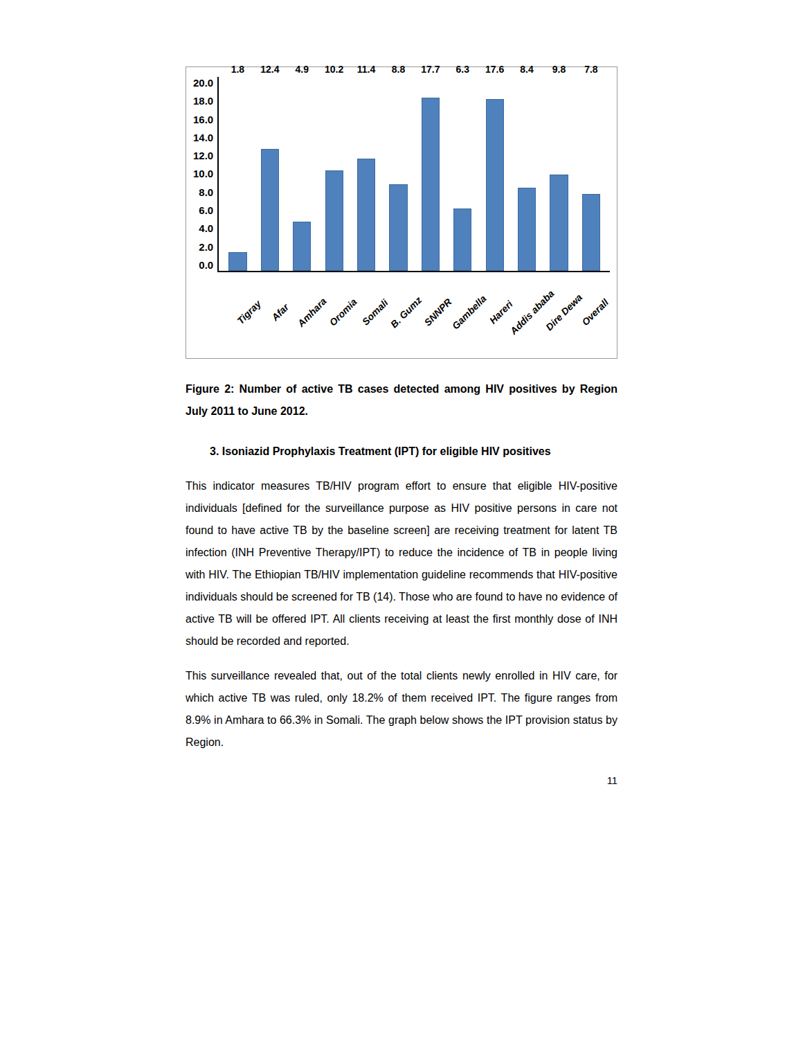20.0
18.0
16.0
14.0
12.0
10.0
8.0
6.0
4.0
2.0
0.0
1.8
12.4
4.9
10.2
11.4
8.8
17.7
6.3
17.6
8.4
9.8
7.8
Tigray
Afar
Amhara
Oromia
Somali
B. Gumz
SNNPR
Gambella
Hareri
Addis ababa
Dire Dewa
Overall
Figure 2: Number of active TB cases detected among HIV positives by Region July 2011 to June 2012.
Isoniazid Prophylaxis Treatment (IPT) for eligible HIV positives
This indicator measures TB/HIV program effort to ensure that eligible HIV-positive individuals [defined for the surveillance purpose as HIV positive persons in care not found to have active TB by the baseline screen] are receiving treatment for latent TB infection (INH Preventive Therapy/IPT) to reduce the incidence of TB in people living with HIV. The Ethiopian TB/HIV implementation guideline recommends that HIV-positive individuals should be screened for TB (14). Those who are found to have no evidence of active TB will be offered IPT. All clients receiving at least the first monthly dose of INH should be recorded and reported.
This surveillance revealed that, out of the total clients newly enrolled in HIV care, for which active TB was ruled, only 18.2% of them received IPT. The figure ranges from 8.9% in Amhara to 66.3% in Somali. The graph below shows the IPT provision status by Region.
11